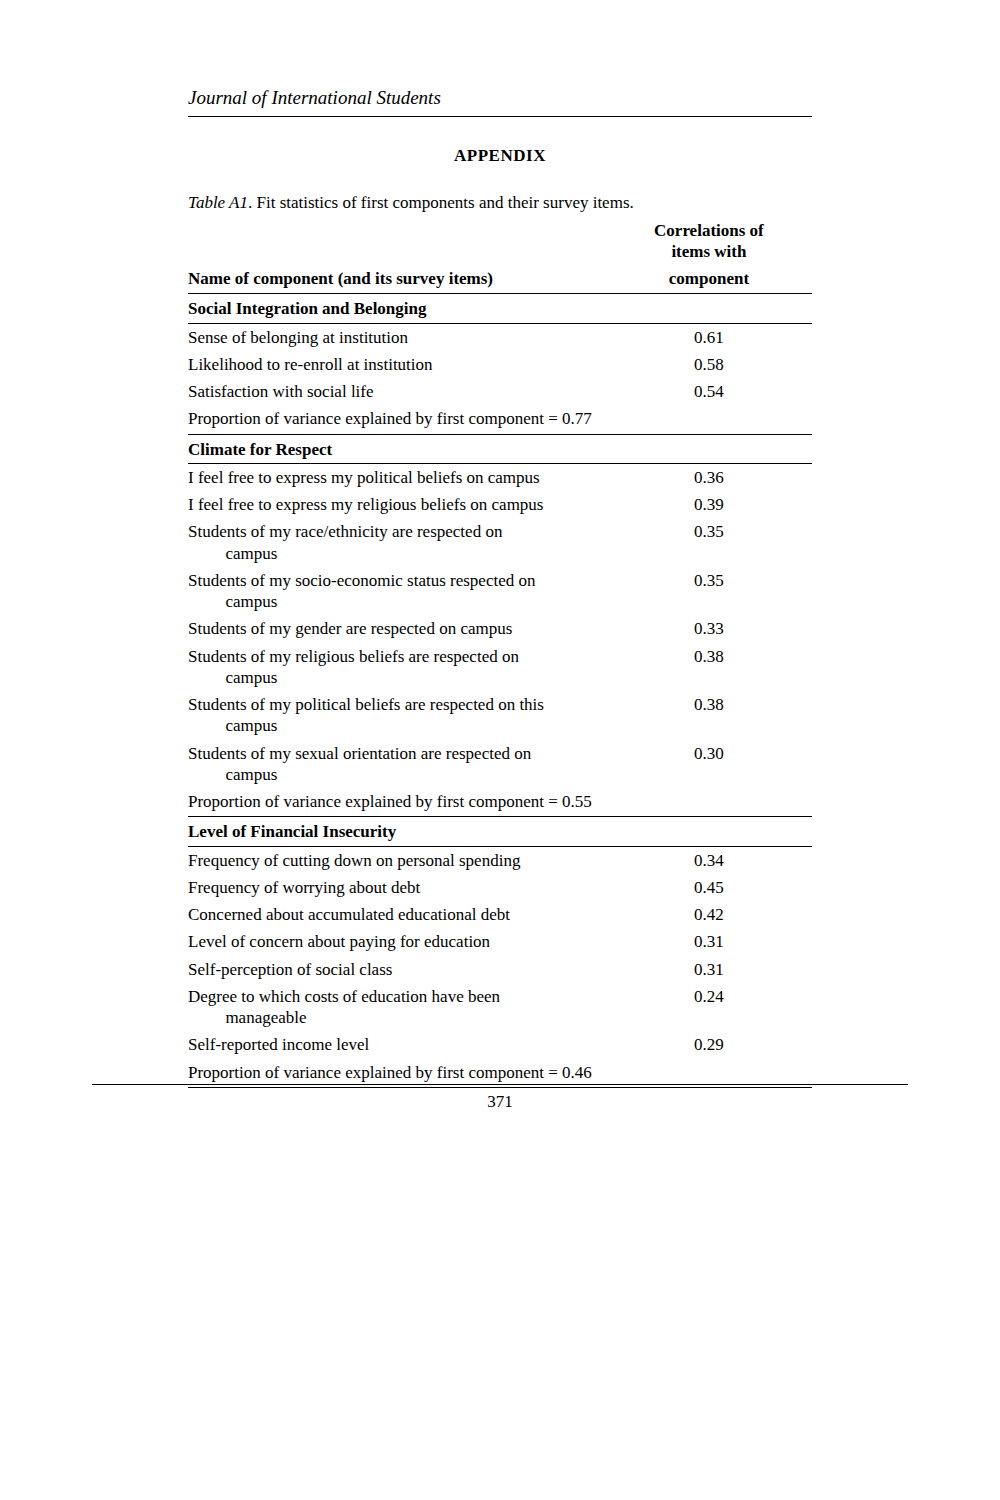Journal of International Students
APPENDIX
Table A1. Fit statistics of first components and their survey items.
| | Correlations of items with |
| --- | --- |
| Name of component (and its survey items) | component |
| Social Integration and Belonging |
| Sense of belonging at institution | 0.61 |
| Likelihood to re-enroll at institution | 0.58 |
| Satisfaction with social life | 0.54 |
| Proportion of variance explained by first component = 0.77 |
| Climate for Respect |
| I feel free to express my political beliefs on campus | 0.36 |
| I feel free to express my religious beliefs on campus | 0.39 |
| Students of my race/ethnicity are respected on campus | 0.35 |
| Students of my socio-economic status respected on campus | 0.35 |
| Students of my gender are respected on campus | 0.33 |
| Students of my religious beliefs are respected on campus | 0.38 |
| Students of my political beliefs are respected on this campus | 0.38 |
| Students of my sexual orientation are respected on campus | 0.30 |
| Proportion of variance explained by first component = 0.55 |
| Level of Financial Insecurity |
| Frequency of cutting down on personal spending | 0.34 |
| Frequency of worrying about debt | 0.45 |
| Concerned about accumulated educational debt | 0.42 |
| Level of concern about paying for education | 0.31 |
| Self-perception of social class | 0.31 |
| Degree to which costs of education have been manageable | 0.24 |
| Self-reported income level | 0.29 |
| Proportion of variance explained by first component = 0.46 |
371